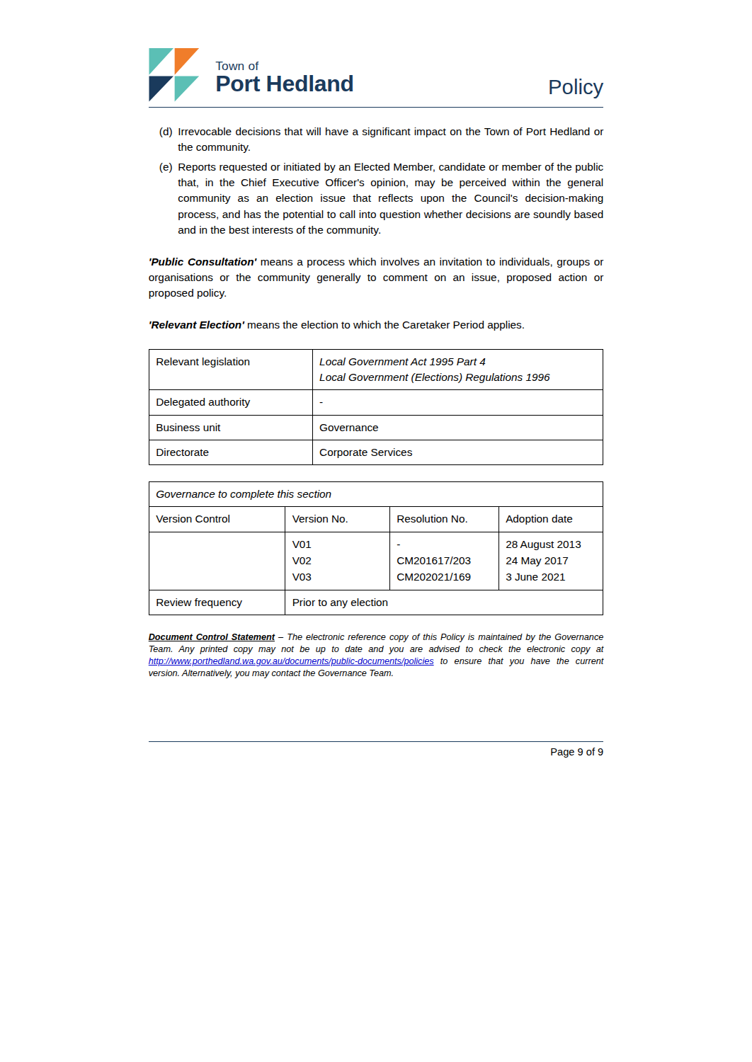Town of
Port Hedland
Policy
(d)
Irrevocable decisions that will have a significant impact on the Town of Port Hedland or the community.
(e)
Reports requested or initiated by an Elected Member, candidate or member of the public that, in the Chief Executive Officer's opinion, may be perceived within the general community as an election issue that reflects upon the Council's decision-making process, and has the potential to call into question whether decisions are soundly based and in the best interests of the community.
'Public Consultation' means a process which involves an invitation to individuals, groups or organisations or the community generally to comment on an issue, proposed action or proposed policy.
'Relevant Election' means the election to which the Caretaker Period applies.
| Relevant legislation | Local Government Act 1995 Part 4 Local Government (Elections) Regulations 1996 |
| Delegated authority | - |
| Business unit | Governance |
| Directorate | Corporate Services |
| Governance to complete this section |
| Version Control | Version No. | Resolution No. | Adoption date |
| | V01 V02 V03 | - CM201617/203 CM202021/169 | 28 August 2013 24 May 2017 3 June 2021 |
| Review frequency | Prior to any election |
Document Control Statement – The electronic reference copy of this Policy is maintained by the Governance Team. Any printed copy may not be up to date and you are advised to check the electronic copy at http://www.porthedland.wa.gov.au/documents/public-documents/policies to ensure that you have the current version. Alternatively, you may contact the Governance Team.
Page 9 of 9